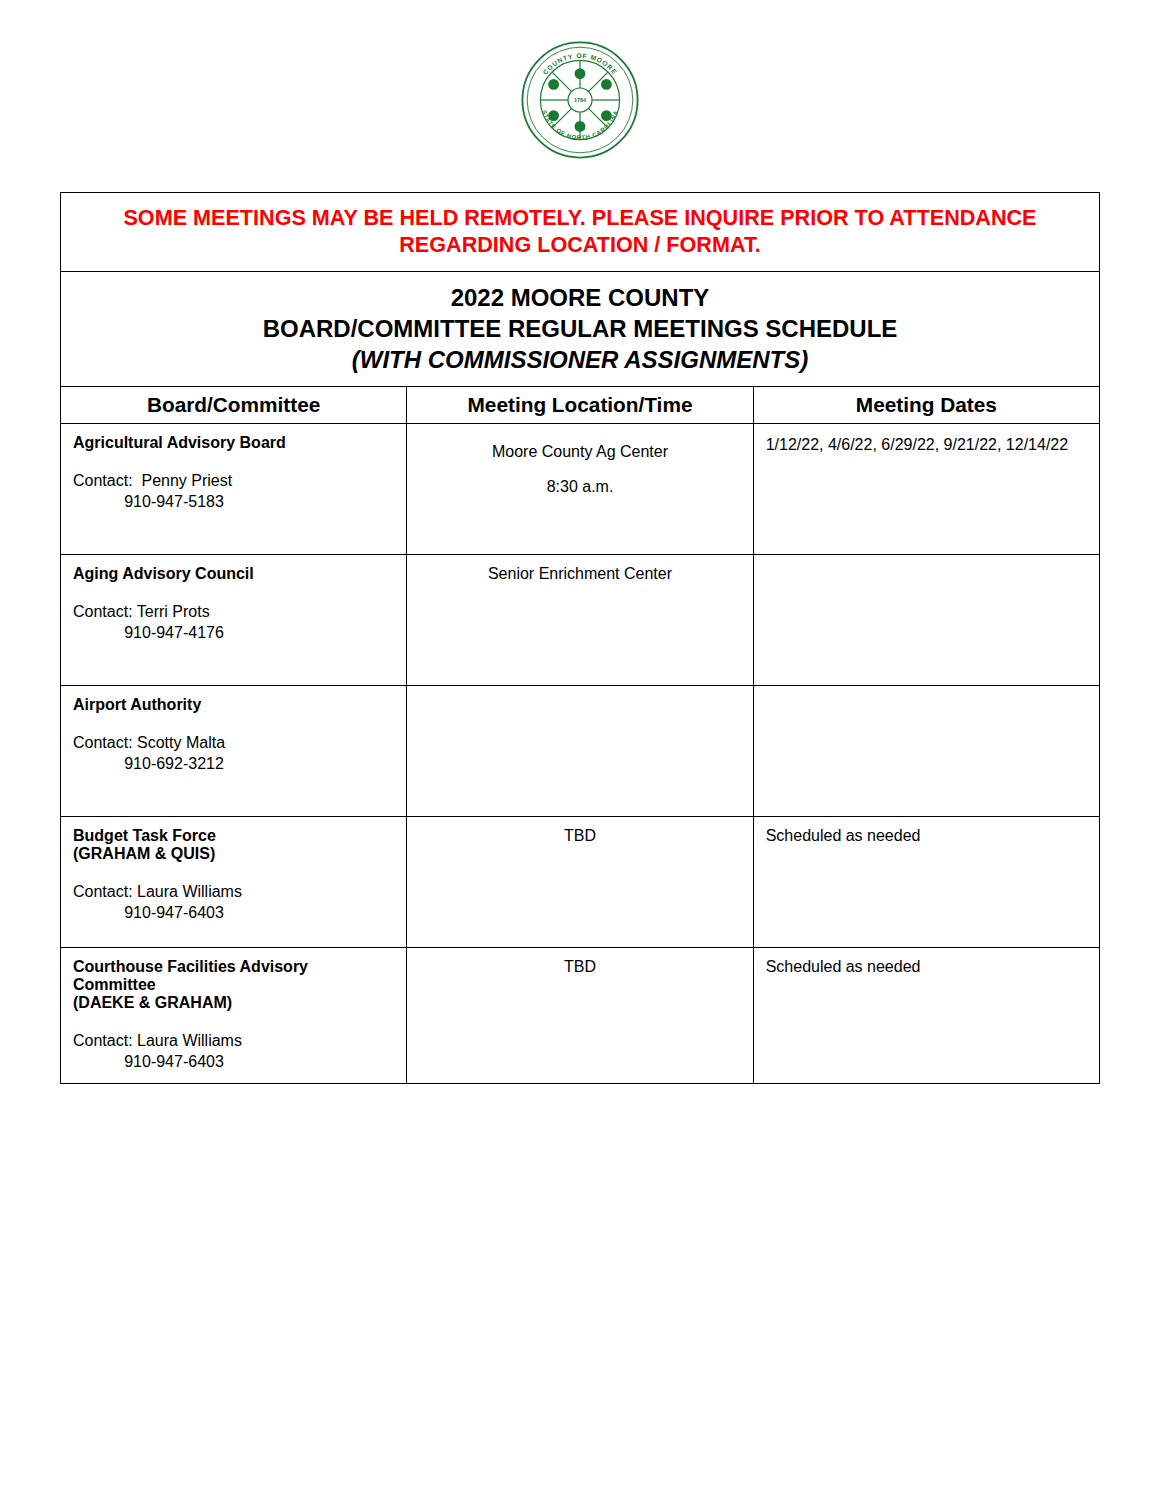COUNTY OF MOORE STATE OF NORTH CAROLINA 1784
| SOME MEETINGS MAY BE HELD REMOTELY. PLEASE INQUIRE PRIOR TO ATTENDANCE REGARDING LOCATION / FORMAT. |
| 2022 MOORE COUNTY BOARD/COMMITTEE REGULAR MEETINGS SCHEDULE (WITH COMMISSIONER ASSIGNMENTS) |
| Board/Committee | Meeting Location/Time | Meeting Dates |
| Agricultural Advisory Board Contact: Penny Priest 910-947-5183 | Moore County Ag Center 8:30 a.m. | 1/12/22, 4/6/22, 6/29/22, 9/21/22, 12/14/22 |
| Aging Advisory Council Contact: Terri Prots 910-947-4176 | Senior Enrichment Center | |
| Airport Authority Contact: Scotty Malta 910-692-3212 | | |
| Budget Task Force (GRAHAM & QUIS) Contact: Laura Williams 910-947-6403 | TBD | Scheduled as needed |
| Courthouse Facilities Advisory Committee (DAEKE & GRAHAM) Contact: Laura Williams 910-947-6403 | TBD | Scheduled as needed |